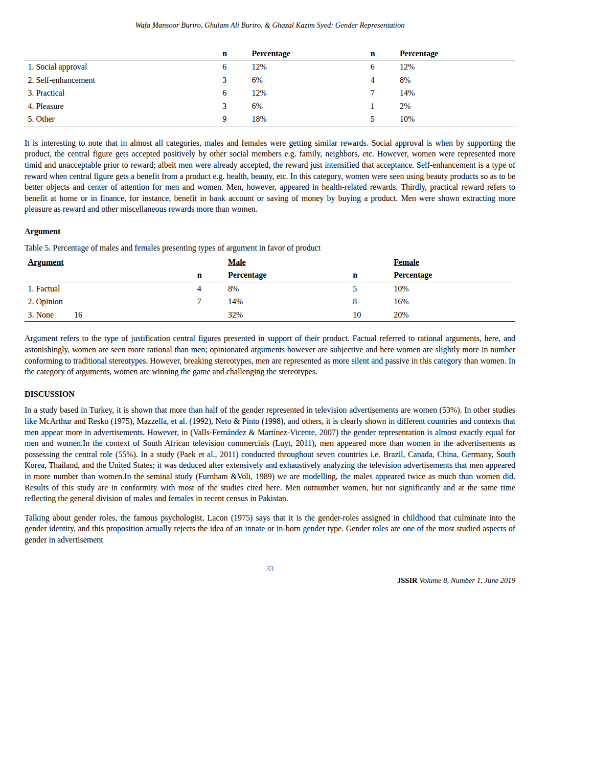Wafa Mansoor Buriro, Ghulam Ali Buriro, & Ghazal Kazim Syed: Gender Representation
| | n | Percentage | n | Percentage |
| --- | --- | --- | --- | --- |
| 1. Social approval | 6 | 12% | 6 | 12% |
| 2. Self-enhancement | 3 | 6% | 4 | 8% |
| 3. Practical | 6 | 12% | 7 | 14% |
| 4. Pleasure | 3 | 6% | 1 | 2% |
| 5. Other | 9 | 18% | 5 | 10% |
It is interesting to note that in almost all categories, males and females were getting similar rewards. Social approval is when by supporting the product, the central figure gets accepted positively by other social members e.g. family, neighbors, etc. However, women were represented more timid and unacceptable prior to reward; albeit men were already accepted, the reward just intensified that acceptance. Self-enhancement is a type of reward when central figure gets a benefit from a product e.g. health, beauty, etc. In this category, women were seen using beauty products so as to be better objects and center of attention for men and women. Men, however, appeared in health-related rewards. Thirdly, practical reward refers to benefit at home or in finance, for instance, benefit in bank account or saving of money by buying a product. Men were shown extracting more pleasure as reward and other miscellaneous rewards more than women.
Argument
Table 5. Percentage of males and females presenting types of argument in favor of product
| Argument | | Male | | Female |
| --- | --- | --- | --- | --- |
| | n | Percentage | n | Percentage |
| 1. Factual | 4 | 8% | 5 | 10% |
| 2. Opinion | 7 | 14% | 8 | 16% |
| 3. None 16 | | 32% | 10 | 20% |
Argument refers to the type of justification central figures presented in support of their product. Factual referred to rational arguments, here, and astonishingly, women are seen more rational than men; opinionated arguments however are subjective and here women are slightly more in number conforming to traditional stereotypes. However, breaking stereotypes, men are represented as more silent and passive in this category than women. In the category of arguments, women are winning the game and challenging the stereotypes.
DISCUSSION
In a study based in Turkey, it is shown that more than half of the gender represented in television advertisements are women (53%). In other studies like McArthur and Resko (1975), Mazzella, et al. (1992), Neto & Pinto (1998), and others, it is clearly shown in different countries and contexts that men appear more in advertisements. However, in (Valls-Fernández & Martínez-Vicente, 2007) the gender representation is almost exactly equal for men and women.In the context of South African television commercials (Luyt, 2011), men appeared more than women in the advertisements as possessing the central role (55%). In a study (Paek et al., 2011) conducted throughout seven countries i.e. Brazil, Canada, China, Germany, South Korea, Thailand, and the United States; it was deduced after extensively and exhaustively analyzing the television advertisements that men appeared in more number than women.In the seminal study (Furnham &Voli, 1989) we are modelling, the males appeared twice as much than women did. Results of this study are in conformity with most of the studies cited here. Men outnumber women, but not significantly and at the same time reflecting the general division of males and females in recent census in Pakistan.
Talking about gender roles, the famous psychologist, Lacon (1975) says that it is the gender-roles assigned in childhood that culminate into the gender identity, and this proposition actually rejects the idea of an innate or in-born gender type. Gender roles are one of the most studied aspects of gender in advertisement
33
JSSIR Volume 8, Number 1, June 2019